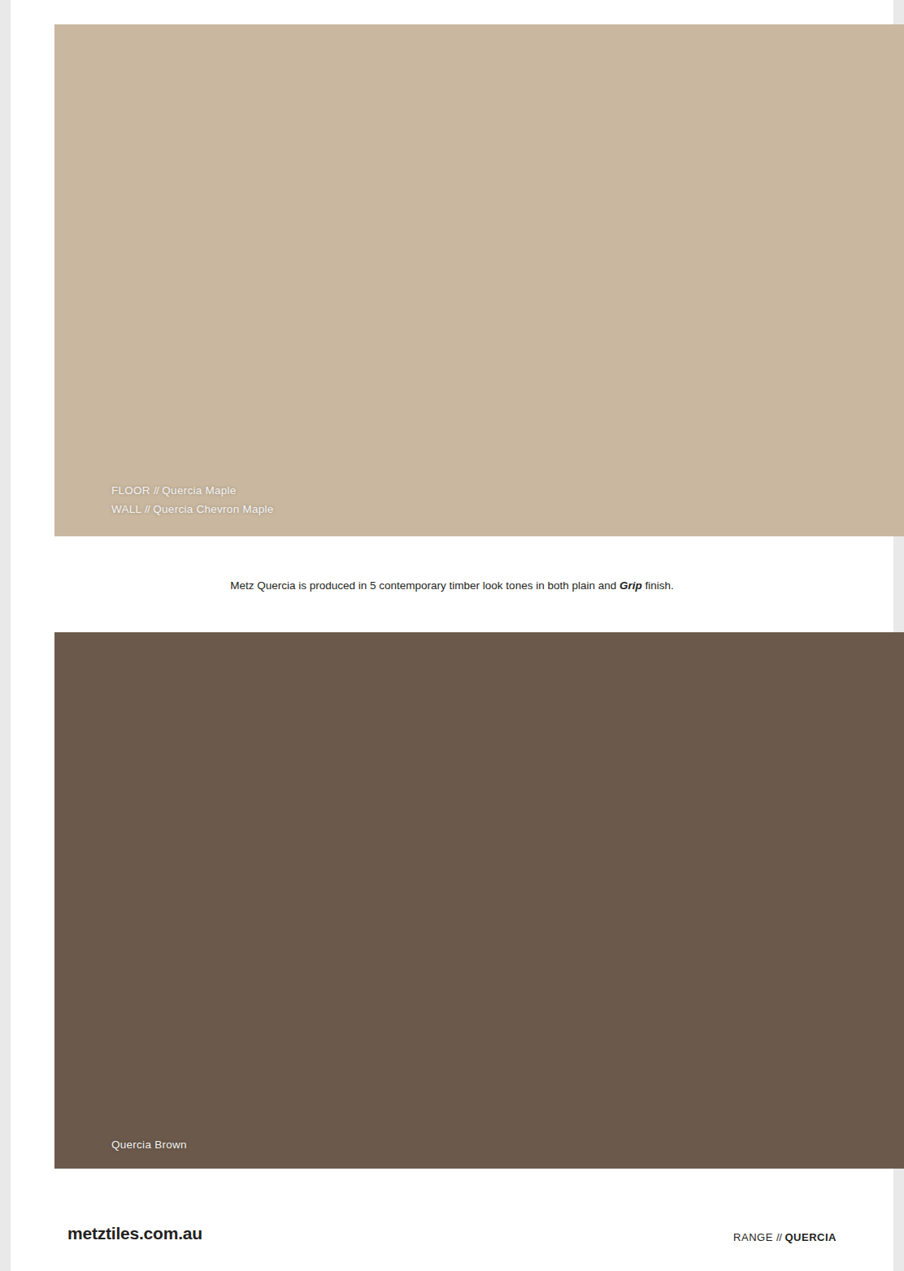FLOOR // Quercia Maple
WALL // Quercia Chevron Maple
Metz Quercia is produced in 5 contemporary timber look tones in both plain and Grip finish.
Quercia Brown
metztiles.com.au
RANGE // QUERCIA